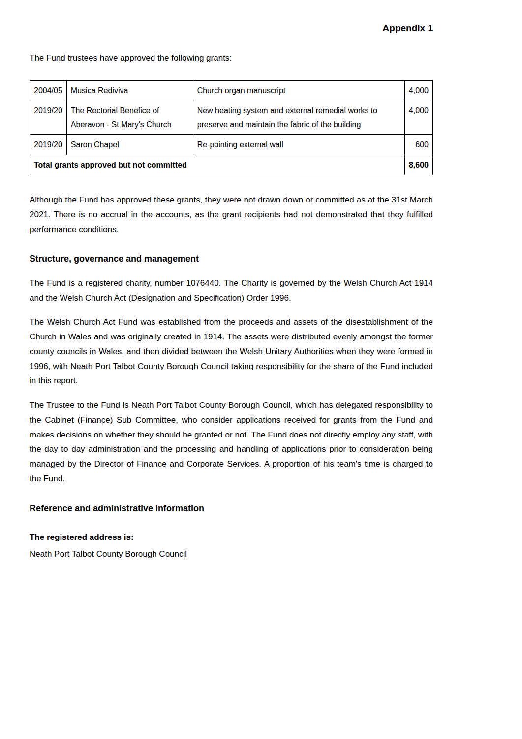Appendix 1
The Fund trustees have approved the following grants:
| 2004/05 | Musica Rediviva | Church organ manuscript | 4,000 |
| 2019/20 | The Rectorial Benefice of Aberavon - St Mary's Church | New heating system and external remedial works to preserve and maintain the fabric of the building | 4,000 |
| 2019/20 | Saron Chapel | Re-pointing external wall | 600 |
| Total grants approved but not committed | 8,600 |
Although the Fund has approved these grants, they were not drawn down or committed as at the 31st March 2021. There is no accrual in the accounts, as the grant recipients had not demonstrated that they fulfilled performance conditions.
Structure, governance and management
The Fund is a registered charity, number 1076440. The Charity is governed by the Welsh Church Act 1914 and the Welsh Church Act (Designation and Specification) Order 1996.
The Welsh Church Act Fund was established from the proceeds and assets of the disestablishment of the Church in Wales and was originally created in 1914. The assets were distributed evenly amongst the former county councils in Wales, and then divided between the Welsh Unitary Authorities when they were formed in 1996, with Neath Port Talbot County Borough Council taking responsibility for the share of the Fund included in this report.
The Trustee to the Fund is Neath Port Talbot County Borough Council, which has delegated responsibility to the Cabinet (Finance) Sub Committee, who consider applications received for grants from the Fund and makes decisions on whether they should be granted or not. The Fund does not directly employ any staff, with the day to day administration and the processing and handling of applications prior to consideration being managed by the Director of Finance and Corporate Services. A proportion of his team's time is charged to the Fund.
Reference and administrative information
The registered address is:
Neath Port Talbot County Borough Council